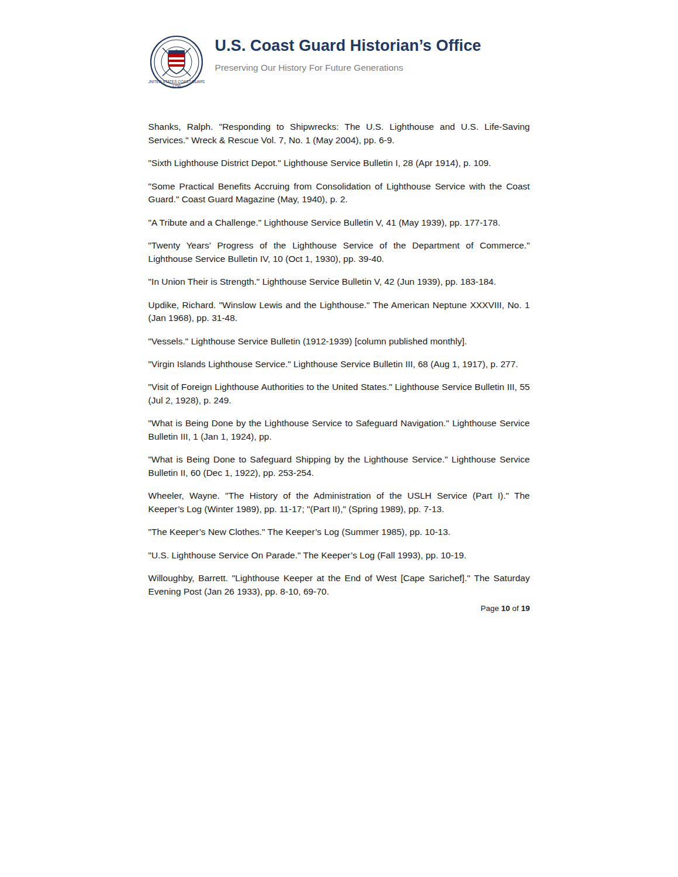UNITED STATES COAST GUARD 1790
U.S. Coast Guard Historian’s Office
Preserving Our History For Future Generations
Shanks, Ralph. "Responding to Shipwrecks: The U.S. Lighthouse and U.S. Life-Saving Services." Wreck & Rescue Vol. 7, No. 1 (May 2004), pp. 6-9.
"Sixth Lighthouse District Depot." Lighthouse Service Bulletin I, 28 (Apr 1914), p. 109.
"Some Practical Benefits Accruing from Consolidation of Lighthouse Service with the Coast Guard." Coast Guard Magazine (May, 1940), p. 2.
"A Tribute and a Challenge." Lighthouse Service Bulletin V, 41 (May 1939), pp. 177-178.
"Twenty Years’ Progress of the Lighthouse Service of the Department of Commerce." Lighthouse Service Bulletin IV, 10 (Oct 1, 1930), pp. 39-40.
"In Union Their is Strength." Lighthouse Service Bulletin V, 42 (Jun 1939), pp. 183-184.
Updike, Richard. "Winslow Lewis and the Lighthouse." The American Neptune XXXVIII, No. 1 (Jan 1968), pp. 31-48.
"Vessels." Lighthouse Service Bulletin (1912-1939) [column published monthly].
"Virgin Islands Lighthouse Service." Lighthouse Service Bulletin III, 68 (Aug 1, 1917), p. 277.
"Visit of Foreign Lighthouse Authorities to the United States." Lighthouse Service Bulletin III, 55 (Jul 2, 1928), p. 249.
"What is Being Done by the Lighthouse Service to Safeguard Navigation." Lighthouse Service Bulletin III, 1 (Jan 1, 1924), pp.
"What is Being Done to Safeguard Shipping by the Lighthouse Service." Lighthouse Service Bulletin II, 60 (Dec 1, 1922), pp. 253-254.
Wheeler, Wayne. "The History of the Administration of the USLH Service (Part I)." The Keeper’s Log (Winter 1989), pp. 11-17; "(Part II)," (Spring 1989), pp. 7-13.
"The Keeper’s New Clothes." The Keeper’s Log (Summer 1985), pp. 10-13.
"U.S. Lighthouse Service On Parade." The Keeper’s Log (Fall 1993), pp. 10-19.
Willoughby, Barrett. "Lighthouse Keeper at the End of West [Cape Sarichef]." The Saturday Evening Post (Jan 26 1933), pp. 8-10, 69-70.
Page 10 of 19